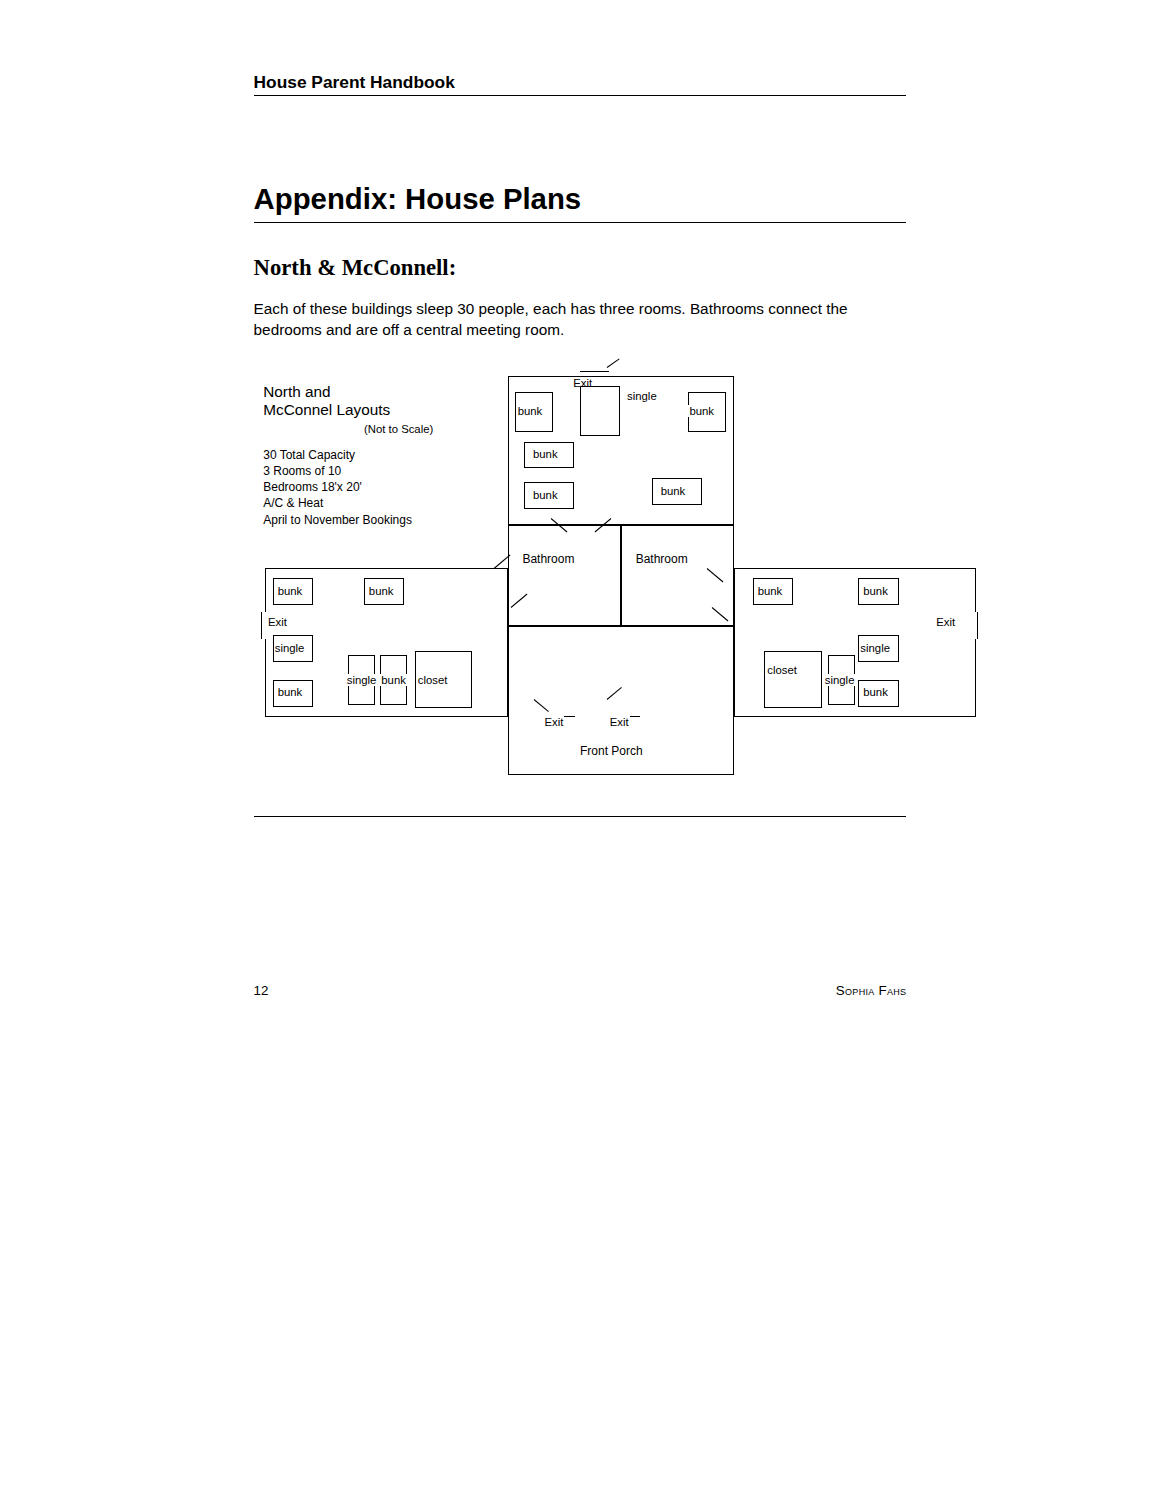House Parent Handbook
Appendix: House Plans
North & McConnell:
Each of these buildings sleep 30 people, each has three rooms. Bathrooms connect the bedrooms and are off a central meeting room.
North and
McConnel Layouts
(Not to Scale)
30 Total Capacity
3 Rooms of 10
Bedrooms 18'x 20'
A/C & Heat
April to November Bookings
Exit
bunk
single
bunk
bunk
bunk
bunk
Bathroom
Bathroom
bunk
bunk
Exit
single
bunk
single
bunk
closet
bunk
bunk
Exit
single
bunk
bunk
single
closet
Front Porch
Exit
Exit
12
Sophia Fahs